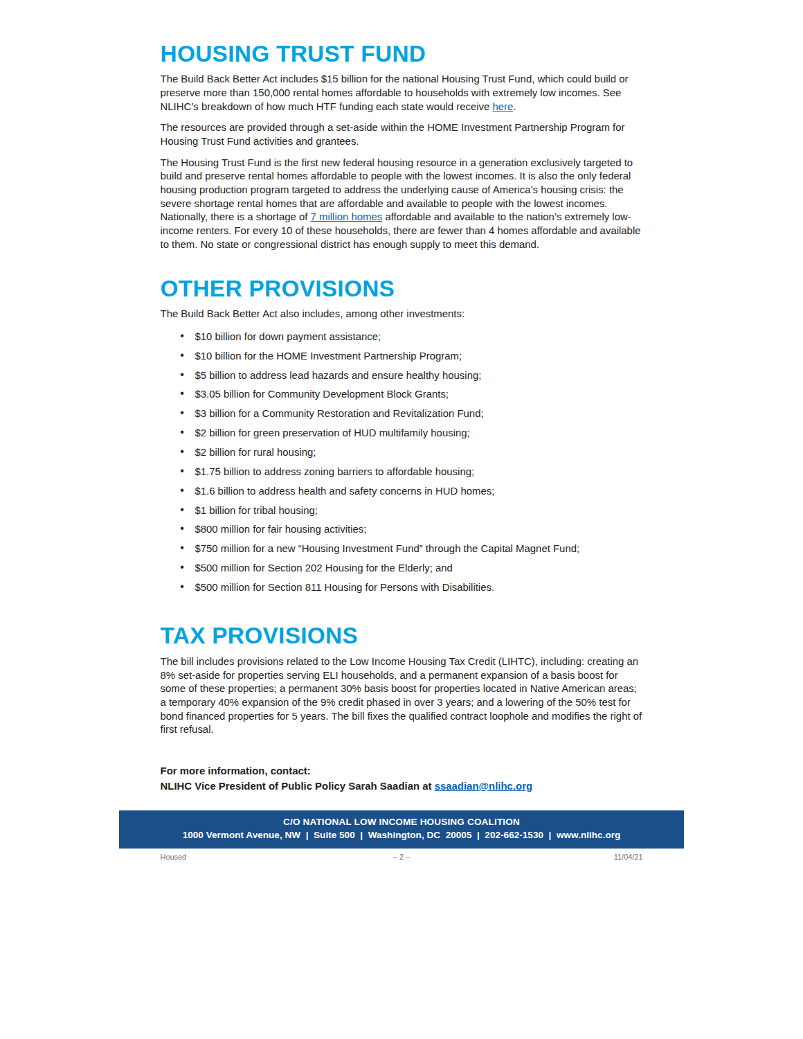Housing Trust Fund
The Build Back Better Act includes $15 billion for the national Housing Trust Fund, which could build or preserve more than 150,000 rental homes affordable to households with extremely low incomes. See NLIHC’s breakdown of how much HTF funding each state would receive here.
The resources are provided through a set-aside within the HOME Investment Partnership Program for Housing Trust Fund activities and grantees.
The Housing Trust Fund is the first new federal housing resource in a generation exclusively targeted to build and preserve rental homes affordable to people with the lowest incomes. It is also the only federal housing production program targeted to address the underlying cause of America’s housing crisis: the severe shortage rental homes that are affordable and available to people with the lowest incomes. Nationally, there is a shortage of 7 million homes affordable and available to the nation’s extremely low-income renters. For every 10 of these households, there are fewer than 4 homes affordable and available to them. No state or congressional district has enough supply to meet this demand.
Other Provisions
The Build Back Better Act also includes, among other investments:
$10 billion for down payment assistance;
$10 billion for the HOME Investment Partnership Program;
$5 billion to address lead hazards and ensure healthy housing;
$3.05 billion for Community Development Block Grants;
$3 billion for a Community Restoration and Revitalization Fund;
$2 billion for green preservation of HUD multifamily housing;
$2 billion for rural housing;
$1.75 billion to address zoning barriers to affordable housing;
$1.6 billion to address health and safety concerns in HUD homes;
$1 billion for tribal housing;
$800 million for fair housing activities;
$750 million for a new “Housing Investment Fund” through the Capital Magnet Fund;
$500 million for Section 202 Housing for the Elderly; and
$500 million for Section 811 Housing for Persons with Disabilities.
Tax Provisions
The bill includes provisions related to the Low Income Housing Tax Credit (LIHTC), including: creating an 8% set-aside for properties serving ELI households, and a permanent expansion of a basis boost for some of these properties; a permanent 30% basis boost for properties located in Native American areas; a temporary 40% expansion of the 9% credit phased in over 3 years; and a lowering of the 50% test for bond financed properties for 5 years. The bill fixes the qualified contract loophole and modifies the right of first refusal.
For more information, contact:
NLIHC Vice President of Public Policy Sarah Saadian at ssaadian@nlihc.org
C/O NATIONAL LOW INCOME HOUSING COALITION
1000 Vermont Avenue, NW | Suite 500 | Washington, DC 20005 | 202-662-1530 | www.nlihc.org
Housed
– 2 –
11/04/21